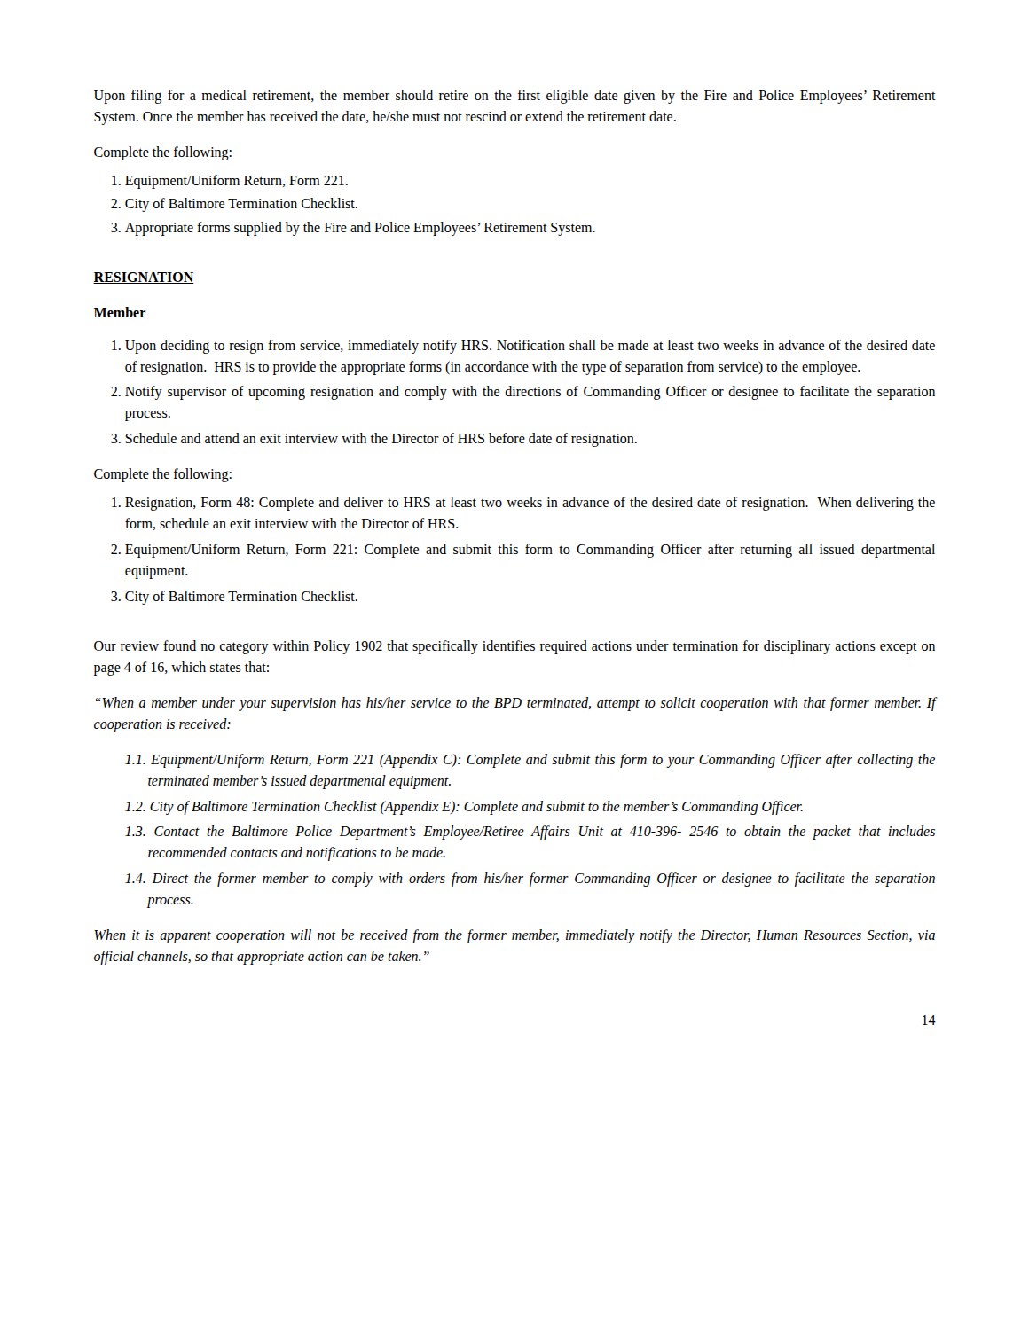Upon filing for a medical retirement, the member should retire on the first eligible date given by the Fire and Police Employees’ Retirement System. Once the member has received the date, he/she must not rescind or extend the retirement date.
Complete the following:
Equipment/Uniform Return, Form 221.
City of Baltimore Termination Checklist.
Appropriate forms supplied by the Fire and Police Employees’ Retirement System.
RESIGNATION
Member
Upon deciding to resign from service, immediately notify HRS. Notification shall be made at least two weeks in advance of the desired date of resignation. HRS is to provide the appropriate forms (in accordance with the type of separation from service) to the employee.
Notify supervisor of upcoming resignation and comply with the directions of Commanding Officer or designee to facilitate the separation process.
Schedule and attend an exit interview with the Director of HRS before date of resignation.
Complete the following:
Resignation, Form 48: Complete and deliver to HRS at least two weeks in advance of the desired date of resignation. When delivering the form, schedule an exit interview with the Director of HRS.
Equipment/Uniform Return, Form 221: Complete and submit this form to Commanding Officer after returning all issued departmental equipment.
City of Baltimore Termination Checklist.
Our review found no category within Policy 1902 that specifically identifies required actions under termination for disciplinary actions except on page 4 of 16, which states that:
“When a member under your supervision has his/her service to the BPD terminated, attempt to solicit cooperation with that former member. If cooperation is received:
1.1. Equipment/Uniform Return, Form 221 (Appendix C): Complete and submit this form to your Commanding Officer after collecting the terminated member’s issued departmental equipment.
1.2. City of Baltimore Termination Checklist (Appendix E): Complete and submit to the member’s Commanding Officer.
1.3. Contact the Baltimore Police Department’s Employee/Retiree Affairs Unit at 410-396- 2546 to obtain the packet that includes recommended contacts and notifications to be made.
1.4. Direct the former member to comply with orders from his/her former Commanding Officer or designee to facilitate the separation process.
When it is apparent cooperation will not be received from the former member, immediately notify the Director, Human Resources Section, via official channels, so that appropriate action can be taken.”
14